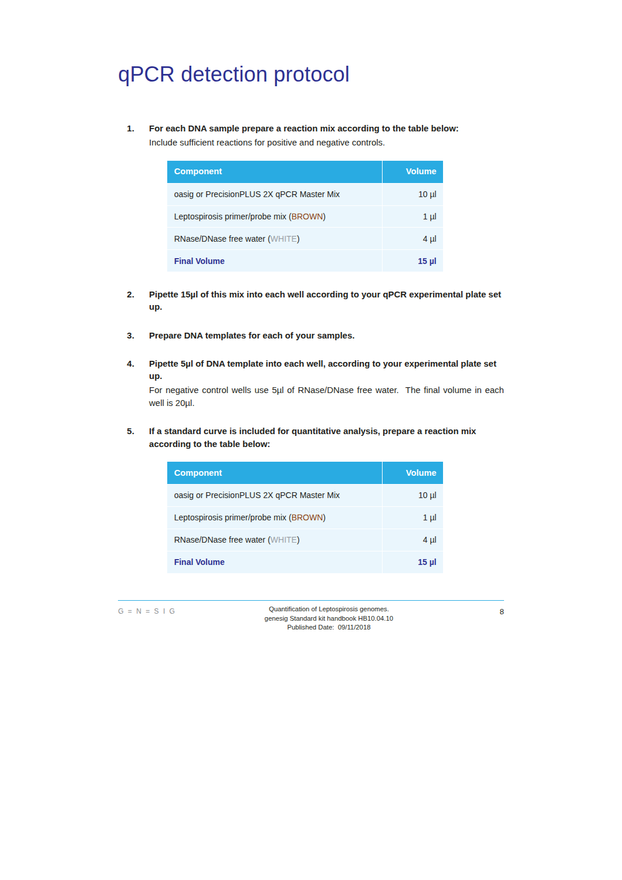qPCR detection protocol
For each DNA sample prepare a reaction mix according to the table below: Include sufficient reactions for positive and negative controls.
| Component | Volume |
| --- | --- |
| oasig or PrecisionPLUS 2X qPCR Master Mix | 10 µl |
| Leptospirosis primer/probe mix ( BROWN ) | 1 µl |
| RNase/DNase free water ( WHITE ) | 4 µl |
| Final Volume | 15 µl |
Pipette 15µl of this mix into each well according to your qPCR experimental plate set up.
Prepare DNA templates for each of your samples.
Pipette 5µl of DNA template into each well, according to your experimental plate set up. For negative control wells use 5µl of RNase/DNase free water. The final volume in each well is 20µl.
If a standard curve is included for quantitative analysis, prepare a reaction mix according to the table below:
| Component | Volume |
| --- | --- |
| oasig or PrecisionPLUS 2X qPCR Master Mix | 10 µl |
| Leptospirosis primer/probe mix ( BROWN ) | 1 µl |
| RNase/DNase free water ( WHITE ) | 4 µl |
| Final Volume | 15 µl |
G = N = S I G
Quantification of Leptospirosis genomes.
genesig Standard kit handbook HB10.04.10
Published Date: 09/11/2018
8